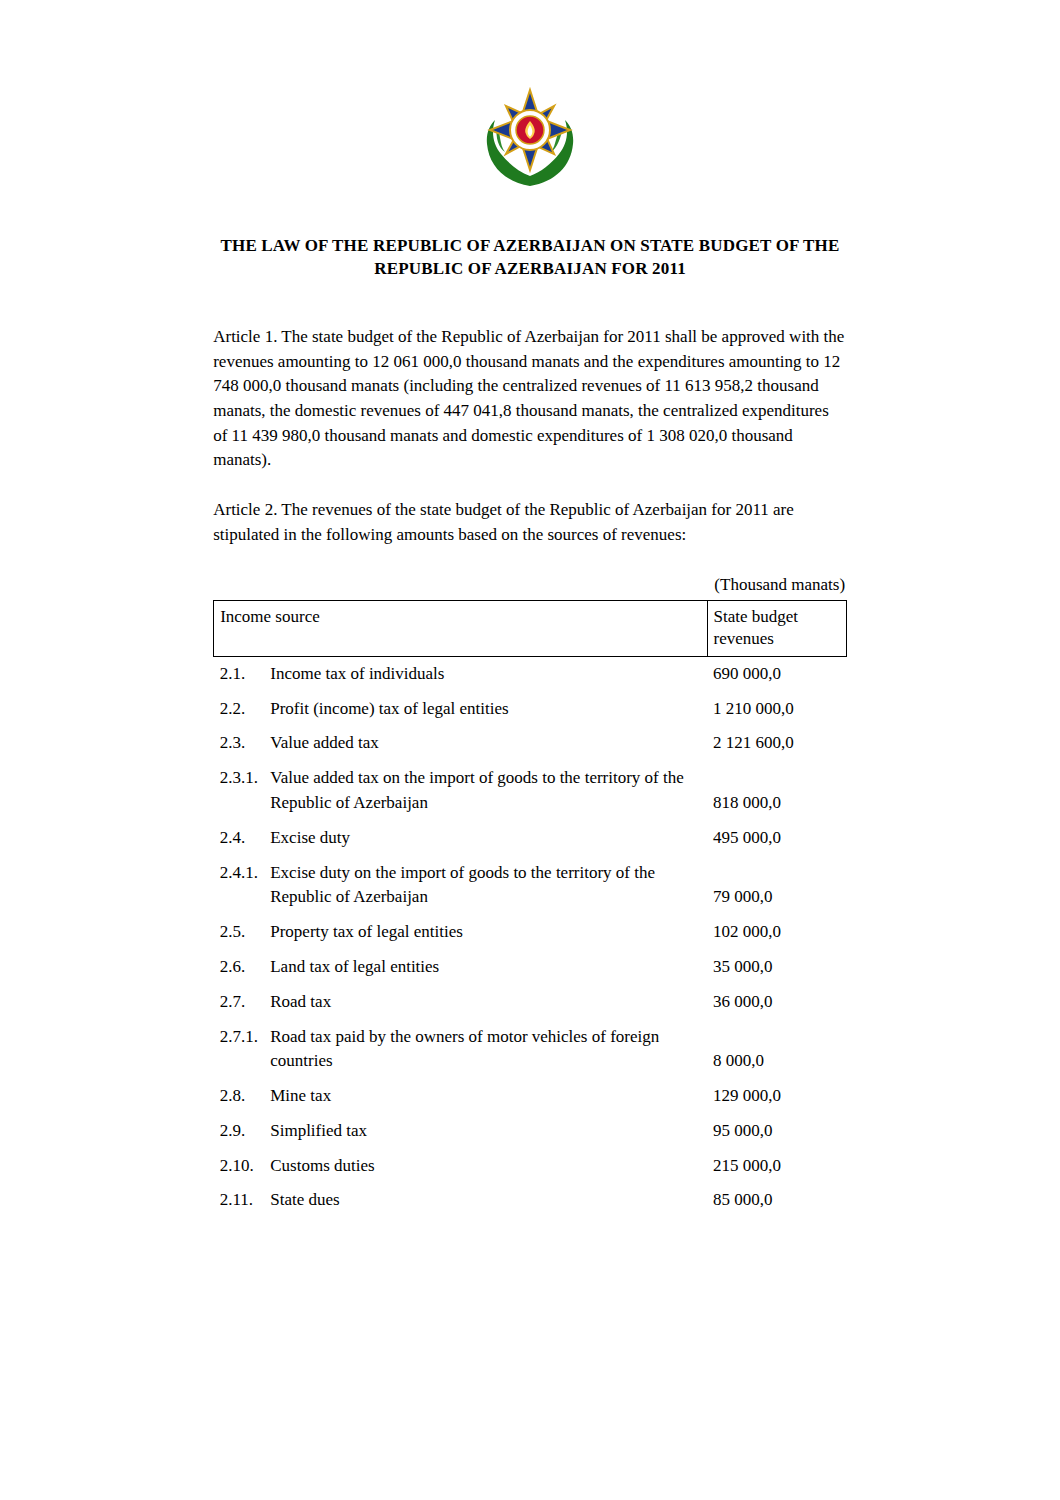The Law of the Republic of Azerbaijan on State Budget of the
Republic of Azerbaijan for 2011
Article 1. The state budget of the Republic of Azerbaijan for 2011 shall be approved with the revenues amounting to 12 061 000,0 thousand manats and the expenditures amounting to 12 748 000,0 thousand manats (including the centralized revenues of 11 613 958,2 thousand manats, the domestic revenues of 447 041,8 thousand manats, the centralized expenditures of 11 439 980,0 thousand manats and domestic expenditures of 1 308 020,0 thousand manats).
Article 2. The revenues of the state budget of the Republic of Azerbaijan for 2011 are stipulated in the following amounts based on the sources of revenues:
(Thousand manats)
| Income source | State budget revenues |
| --- | --- |
| 2.1. | Income tax of individuals | 690 000,0 |
| 2.2. | Profit (income) tax of legal entities | 1 210 000,0 |
| 2.3. | Value added tax | 2 121 600,0 |
| 2.3.1. | Value added tax on the import of goods to the territory of the Republic of Azerbaijan | 818 000,0 |
| 2.4. | Excise duty | 495 000,0 |
| 2.4.1. | Excise duty on the import of goods to the territory of the Republic of Azerbaijan | 79 000,0 |
| 2.5. | Property tax of legal entities | 102 000,0 |
| 2.6. | Land tax of legal entities | 35 000,0 |
| 2.7. | Road tax | 36 000,0 |
| 2.7.1. | Road tax paid by the owners of motor vehicles of foreign countries | 8 000,0 |
| 2.8. | Mine tax | 129 000,0 |
| 2.9. | Simplified tax | 95 000,0 |
| 2.10. | Customs duties | 215 000,0 |
| 2.11. | State dues | 85 000,0 |